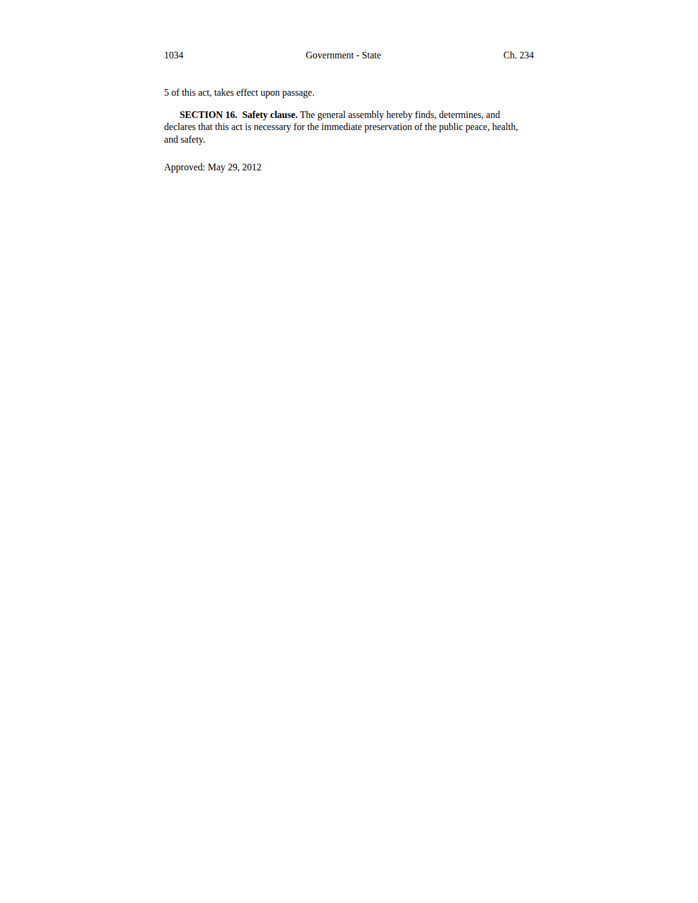1034 Government - State Ch. 234
5 of this act, takes effect upon passage.
SECTION 16. Safety clause. The general assembly hereby finds, determines, and declares that this act is necessary for the immediate preservation of the public peace, health, and safety.
Approved: May 29, 2012